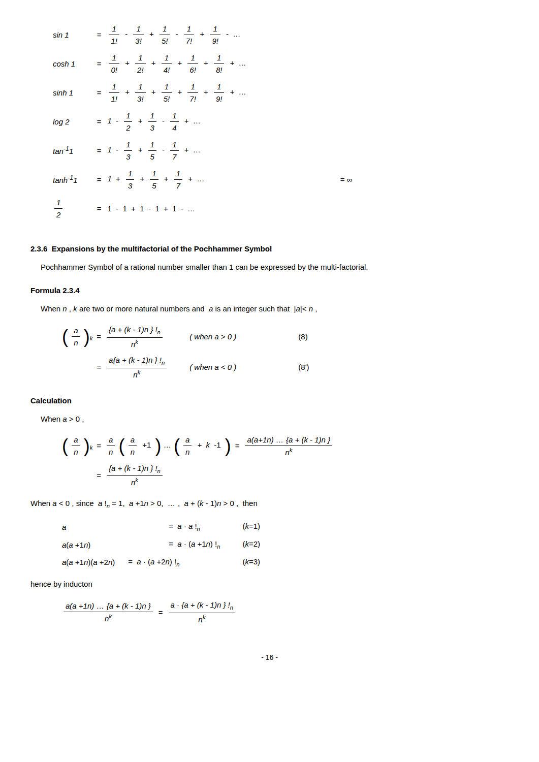| sin 1 | = | 1 1! - 1 3! + 1 5! - 1 7! + 1 9! - … | |
| cosh 1 | = | 1 0! + 1 2! + 1 4! + 1 6! + 1 8! + … | |
| sinh 1 | = | 1 1! + 1 3! + 1 5! + 1 7! + 1 9! + … | |
| log 2 | = | 1 - 1 2 + 1 3 - 1 4 + … | |
| tan -1 1 | = | 1 - 1 3 + 1 5 - 1 7 + … | |
| tanh -1 1 | = | 1 + 1 3 + 1 5 + 1 7 + … | = ∞ |
| 1 2 | = | 1 - 1 + 1 - 1 + 1 - … | |
2.3.6 Expansions by the multifactorial of the Pochhammer Symbol
Pochhammer Symbol of a rational number smaller than 1 can be expressed by the multi-factorial.
Formula 2.3.4
When n , k are two or more natural numbers and a is an integer such that |a|< n ,
| ( a n ) k | = | { a + ( k - 1) n } ! n n k | ( when a > 0 ) | (8) |
| | = | a { a + ( k - 1) n } ! n n k | ( when a < 0 ) | (8') |
Calculation
When a > 0 ,
| ( a n ) k | = | a n ( a n +1 ) … ( a n + k -1 ) | = | a ( a +1 n ) … { a + ( k - 1) n } n k |
| | = | { a + ( k - 1) n } ! n n k | | |
When a < 0 , since a !n = 1, a +1n > 0, … , a + (k - 1)n > 0 , then
| a | = a · a ! n | ( k =1) |
| a ( a +1 n ) | = a · ( a +1 n ) ! n | ( k =2) |
| a ( a +1 n )( a +2 n ) | = a · ( a +2 n ) ! n | ( k =3) |
hence by inducton
| a ( a +1 n ) … { a + ( k - 1) n } n k | = | a · { a + ( k - 1) n } ! n n k |
- 16 -